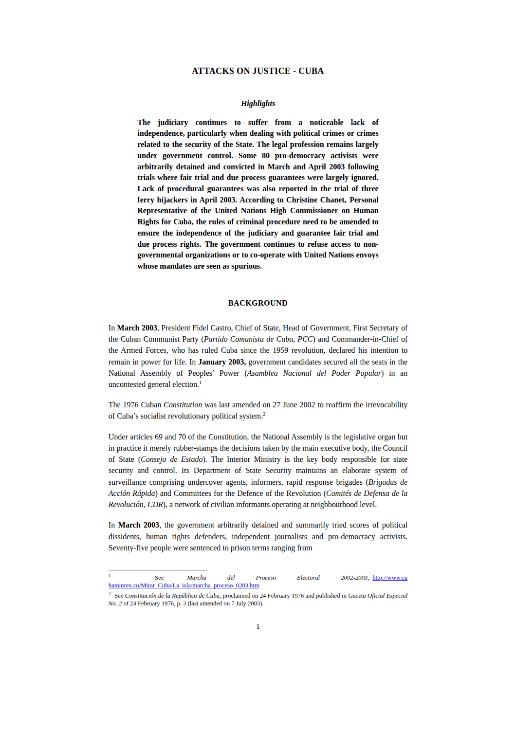ATTACKS ON JUSTICE - CUBA
Highlights
The judiciary continues to suffer from a noticeable lack of independence, particularly when dealing with political crimes or crimes related to the security of the State. The legal profession remains largely under government control. Some 80 pro-democracy activists were arbitrarily detained and convicted in March and April 2003 following trials where fair trial and due process guarantees were largely ignored. Lack of procedural guarantees was also reported in the trial of three ferry hijackers in April 2003. According to Christine Chanet, Personal Representative of the United Nations High Commissioner on Human Rights for Cuba, the rules of criminal procedure need to be amended to ensure the independence of the judiciary and guarantee fair trial and due process rights. The government continues to refuse access to non-governmental organizations or to co-operate with United Nations envoys whose mandates are seen as spurious.
BACKGROUND
In March 2003, President Fidel Castro, Chief of State, Head of Government, First Secretary of the Cuban Communist Party (Partido Comunista de Cuba, PCC) and Commander-in-Chief of the Armed Forces, who has ruled Cuba since the 1959 revolution, declared his intention to remain in power for life. In January 2003, government candidates secured all the seats in the National Assembly of Peoples’ Power (Asamblea Nacional del Poder Popular) in an uncontested general election.1
The 1976 Cuban Constitution was last amended on 27 June 2002 to reaffirm the irrevocability of Cuba’s socialist revolutionary political system.2
Under articles 69 and 70 of the Constitution, the National Assembly is the legislative organ but in practice it merely rubber-stamps the decisions taken by the main executive body, the Council of State (Consejo de Estado). The Interior Ministry is the key body responsible for state security and control. Its Department of State Security maintains an elaborate system of surveillance comprising undercover agents, informers, rapid response brigades (Brigadas de Acción Rápida) and Committees for the Defence of the Revolution (Comités de Defensa de la Revolución, CDR), a network of civilian informants operating at neighbourhood level.
In March 2003, the government arbitrarily detained and summarily tried scores of political dissidents, human rights defenders, independent journalists and pro-democracy activists. Seventy-five people were sentenced to prison terms ranging from
1 See Marcha del Proceso Electoral 2002-2003, http://www.cubaminrex.cu/Mirar_Cuba/La_isla/marcha_proceso_0203.htm
2 See Constitución de la República de Cuba, proclaimed on 24 February 1976 and published in Gaceta Oficial Especial No. 2 of 24 February 1976, p. 3 (last amended on 7 July 2003).
1